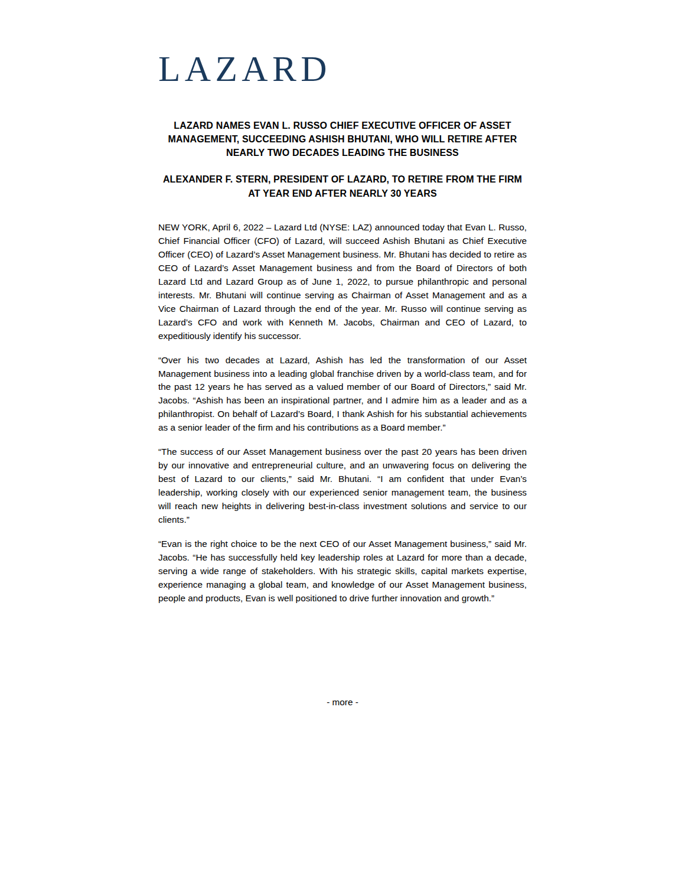LAZARD
Lazard Names Evan L. Russo Chief Executive Officer of Asset Management, Succeeding Ashish Bhutani, Who Will Retire After Nearly Two Decades Leading the Business
Alexander F. Stern, President of Lazard, to Retire from the Firm at Year End After Nearly 30 Years
NEW YORK, April 6, 2022 – Lazard Ltd (NYSE: LAZ) announced today that Evan L. Russo, Chief Financial Officer (CFO) of Lazard, will succeed Ashish Bhutani as Chief Executive Officer (CEO) of Lazard’s Asset Management business. Mr. Bhutani has decided to retire as CEO of Lazard’s Asset Management business and from the Board of Directors of both Lazard Ltd and Lazard Group as of June 1, 2022, to pursue philanthropic and personal interests. Mr. Bhutani will continue serving as Chairman of Asset Management and as a Vice Chairman of Lazard through the end of the year. Mr. Russo will continue serving as Lazard’s CFO and work with Kenneth M. Jacobs, Chairman and CEO of Lazard, to expeditiously identify his successor.
“Over his two decades at Lazard, Ashish has led the transformation of our Asset Management business into a leading global franchise driven by a world-class team, and for the past 12 years he has served as a valued member of our Board of Directors,” said Mr. Jacobs. “Ashish has been an inspirational partner, and I admire him as a leader and as a philanthropist. On behalf of Lazard’s Board, I thank Ashish for his substantial achievements as a senior leader of the firm and his contributions as a Board member.”
“The success of our Asset Management business over the past 20 years has been driven by our innovative and entrepreneurial culture, and an unwavering focus on delivering the best of Lazard to our clients,” said Mr. Bhutani. “I am confident that under Evan’s leadership, working closely with our experienced senior management team, the business will reach new heights in delivering best-in-class investment solutions and service to our clients.”
“Evan is the right choice to be the next CEO of our Asset Management business,” said Mr. Jacobs. “He has successfully held key leadership roles at Lazard for more than a decade, serving a wide range of stakeholders. With his strategic skills, capital markets expertise, experience managing a global team, and knowledge of our Asset Management business, people and products, Evan is well positioned to drive further innovation and growth.”
- more -